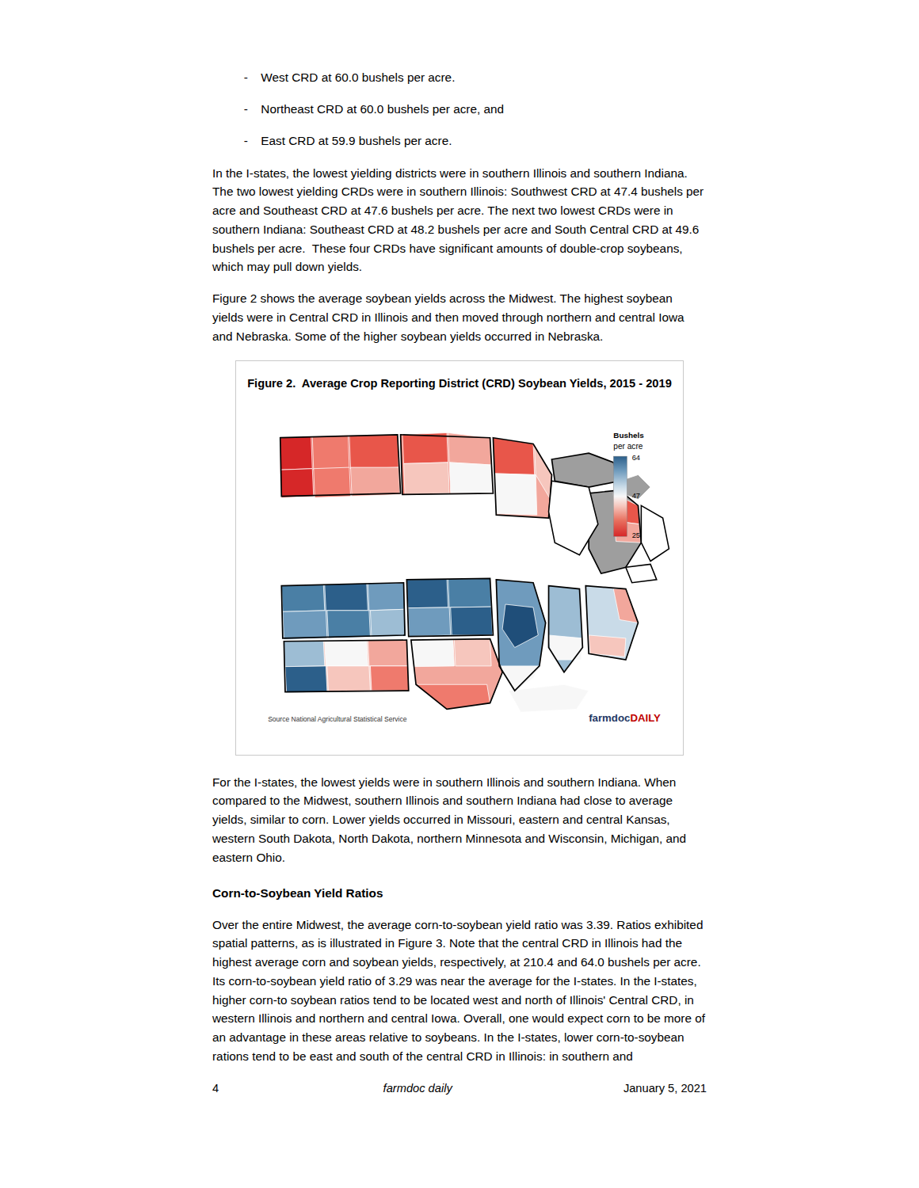West CRD at 60.0 bushels per acre.
Northeast CRD at 60.0 bushels per acre, and
East CRD at 59.9 bushels per acre.
In the I-states, the lowest yielding districts were in southern Illinois and southern Indiana. The two lowest yielding CRDs were in southern Illinois: Southwest CRD at 47.4 bushels per acre and Southeast CRD at 47.6 bushels per acre. The next two lowest CRDs were in southern Indiana: Southeast CRD at 48.2 bushels per acre and South Central CRD at 49.6 bushels per acre. These four CRDs have significant amounts of double-crop soybeans, which may pull down yields.
Figure 2 shows the average soybean yields across the Midwest. The highest soybean yields were in Central CRD in Illinois and then moved through northern and central Iowa and Nebraska. Some of the higher soybean yields occurred in Nebraska.
Figure 2. Average Crop Reporting District (CRD) Soybean Yields, 2015 - 2019
Bushels per acre 64 47 25 Source National Agricultural Statistical Service farmdocDAILY
For the I-states, the lowest yields were in southern Illinois and southern Indiana. When compared to the Midwest, southern Illinois and southern Indiana had close to average yields, similar to corn. Lower yields occurred in Missouri, eastern and central Kansas, western South Dakota, North Dakota, northern Minnesota and Wisconsin, Michigan, and eastern Ohio.
Corn-to-Soybean Yield Ratios
Over the entire Midwest, the average corn-to-soybean yield ratio was 3.39. Ratios exhibited spatial patterns, as is illustrated in Figure 3. Note that the central CRD in Illinois had the highest average corn and soybean yields, respectively, at 210.4 and 64.0 bushels per acre. Its corn-to-soybean yield ratio of 3.29 was near the average for the I-states. In the I-states, higher corn-to soybean ratios tend to be located west and north of Illinois' Central CRD, in western Illinois and northern and central Iowa. Overall, one would expect corn to be more of an advantage in these areas relative to soybeans. In the I-states, lower corn-to-soybean rations tend to be east and south of the central CRD in Illinois: in southern and
4
farmdoc daily
January 5, 2021